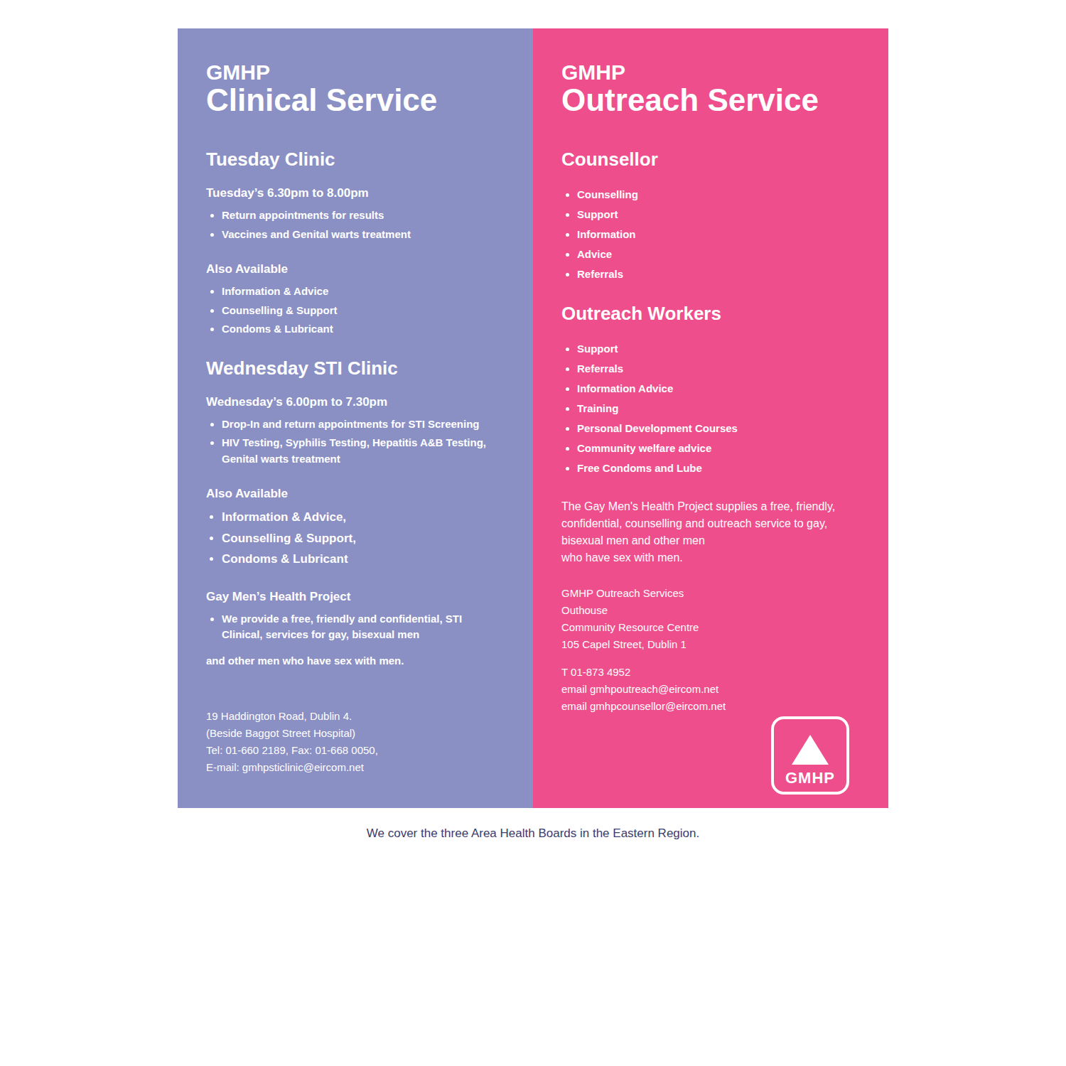GMHP
Clinical Service
Tuesday Clinic
Tuesday’s 6.30pm to 8.00pm
Return appointments for results
Vaccines and Genital warts treatment
Also Available
Information & Advice
Counselling & Support
Condoms & Lubricant
Wednesday STI Clinic
Wednesday’s 6.00pm to 7.30pm
Drop-In and return appointments for STI Screening
HIV Testing, Syphilis Testing, Hepatitis A&B Testing, Genital warts treatment
Also Available
Information & Advice,
Counselling & Support,
Condoms & Lubricant
Gay Men’s Health Project
We provide a free, friendly and confidential, STI Clinical, services for gay, bisexual men
and other men who have sex with men.
19 Haddington Road, Dublin 4.
(Beside Baggot Street Hospital)
Tel: 01-660 2189, Fax: 01-668 0050,
E-mail: gmhpsticlinic@eircom.net
GMHP
Outreach Service
Counsellor
Counselling
Support
Information
Advice
Referrals
Outreach Workers
Support
Referrals
Information Advice
Training
Personal Development Courses
Community welfare advice
Free Condoms and Lube
The Gay Men's Health Project supplies a free, friendly, confidential, counselling and outreach service to gay, bisexual men and other men
who have sex with men.
GMHP Outreach Services
Outhouse
Community Resource Centre
105 Capel Street, Dublin 1
T 01-873 4952
email gmhpoutreach@eircom.net
email gmhpcounsellor@eircom.net
GMHP
We cover the three Area Health Boards in the Eastern Region.